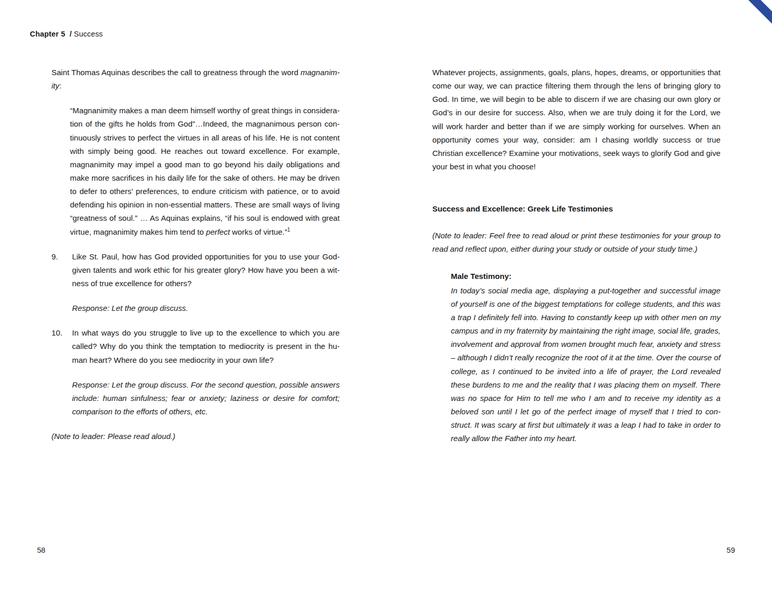Chapter 5 / Success
Saint Thomas Aquinas describes the call to greatness through the word magnanimity:
“Magnanimity makes a man deem himself worthy of great things in consideration of the gifts he holds from God”…Indeed, the magnanimous person continuously strives to perfect the virtues in all areas of his life. He is not content with simply being good. He reaches out toward excellence. For example, magnanimity may impel a good man to go beyond his daily obligations and make more sacrifices in his daily life for the sake of others. He may be driven to defer to others’ preferences, to endure criticism with patience, or to avoid defending his opinion in non-essential matters. These are small ways of living “greatness of soul.” … As Aquinas explains, “if his soul is endowed with great virtue, magnanimity makes him tend to perfect works of virtue.”1
9. Like St. Paul, how has God provided opportunities for you to use your God-given talents and work ethic for his greater glory? How have you been a witness of true excellence for others?
Response: Let the group discuss.
10. In what ways do you struggle to live up to the excellence to which you are called? Why do you think the temptation to mediocrity is present in the human heart? Where do you see mediocrity in your own life?
Response: Let the group discuss. For the second question, possible answers include: human sinfulness; fear or anxiety; laziness or desire for comfort; comparison to the efforts of others, etc.
(Note to leader: Please read aloud.)
Whatever projects, assignments, goals, plans, hopes, dreams, or opportunities that come our way, we can practice filtering them through the lens of bringing glory to God. In time, we will begin to be able to discern if we are chasing our own glory or God’s in our desire for success. Also, when we are truly doing it for the Lord, we will work harder and better than if we are simply working for ourselves. When an opportunity comes your way, consider: am I chasing worldly success or true Christian excellence? Examine your motivations, seek ways to glorify God and give your best in what you choose!
Success and Excellence: Greek Life Testimonies
(Note to leader: Feel free to read aloud or print these testimonies for your group to read and reflect upon, either during your study or outside of your study time.)
Male Testimony:
In today’s social media age, displaying a put-together and successful image of yourself is one of the biggest temptations for college students, and this was a trap I definitely fell into. Having to constantly keep up with other men on my campus and in my fraternity by maintaining the right image, social life, grades, involvement and approval from women brought much fear, anxiety and stress – although I didn’t really recognize the root of it at the time. Over the course of college, as I continued to be invited into a life of prayer, the Lord revealed these burdens to me and the reality that I was placing them on myself. There was no space for Him to tell me who I am and to receive my identity as a beloved son until I let go of the perfect image of myself that I tried to construct. It was scary at first but ultimately it was a leap I had to take in order to really allow the Father into my heart.
58
59